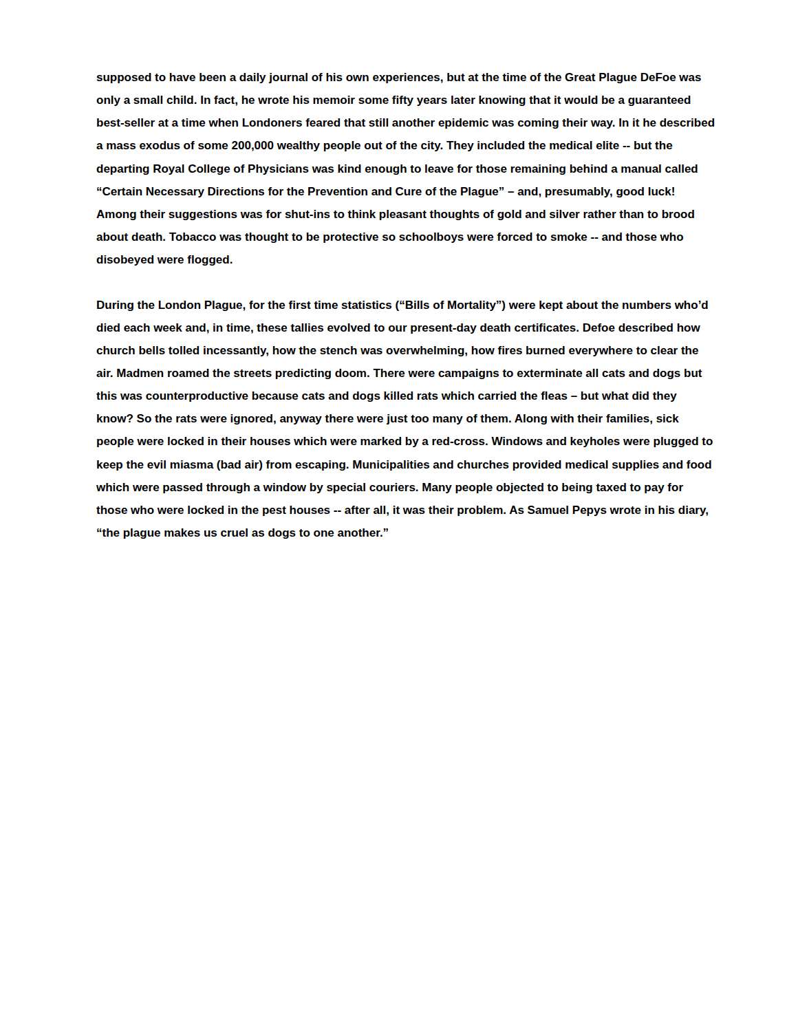supposed to have been a daily journal of his own experiences, but at the time of the Great Plague DeFoe was only a small child. In fact, he wrote his memoir some fifty years later knowing that it would be a guaranteed best-seller at a time when Londoners feared that still another epidemic was coming their way. In it he described a mass exodus of some 200,000 wealthy people out of the city. They included the medical elite -- but the departing Royal College of Physicians was kind enough to leave for those remaining behind a manual called “Certain Necessary Directions for the Prevention and Cure of the Plague” – and, presumably, good luck! Among their suggestions was for shut-ins to think pleasant thoughts of gold and silver rather than to brood about death. Tobacco was thought to be protective so schoolboys were forced to smoke -- and those who disobeyed were flogged.
During the London Plague, for the first time statistics (“Bills of Mortality”) were kept about the numbers who’d died each week and, in time, these tallies evolved to our present-day death certificates. Defoe described how church bells tolled incessantly, how the stench was overwhelming, how fires burned everywhere to clear the air. Madmen roamed the streets predicting doom. There were campaigns to exterminate all cats and dogs but this was counterproductive because cats and dogs killed rats which carried the fleas – but what did they know? So the rats were ignored, anyway there were just too many of them. Along with their families, sick people were locked in their houses which were marked by a red-cross. Windows and keyholes were plugged to keep the evil miasma (bad air) from escaping. Municipalities and churches provided medical supplies and food which were passed through a window by special couriers. Many people objected to being taxed to pay for those who were locked in the pest houses -- after all, it was their problem. As Samuel Pepys wrote in his diary, “the plague makes us cruel as dogs to one another.”